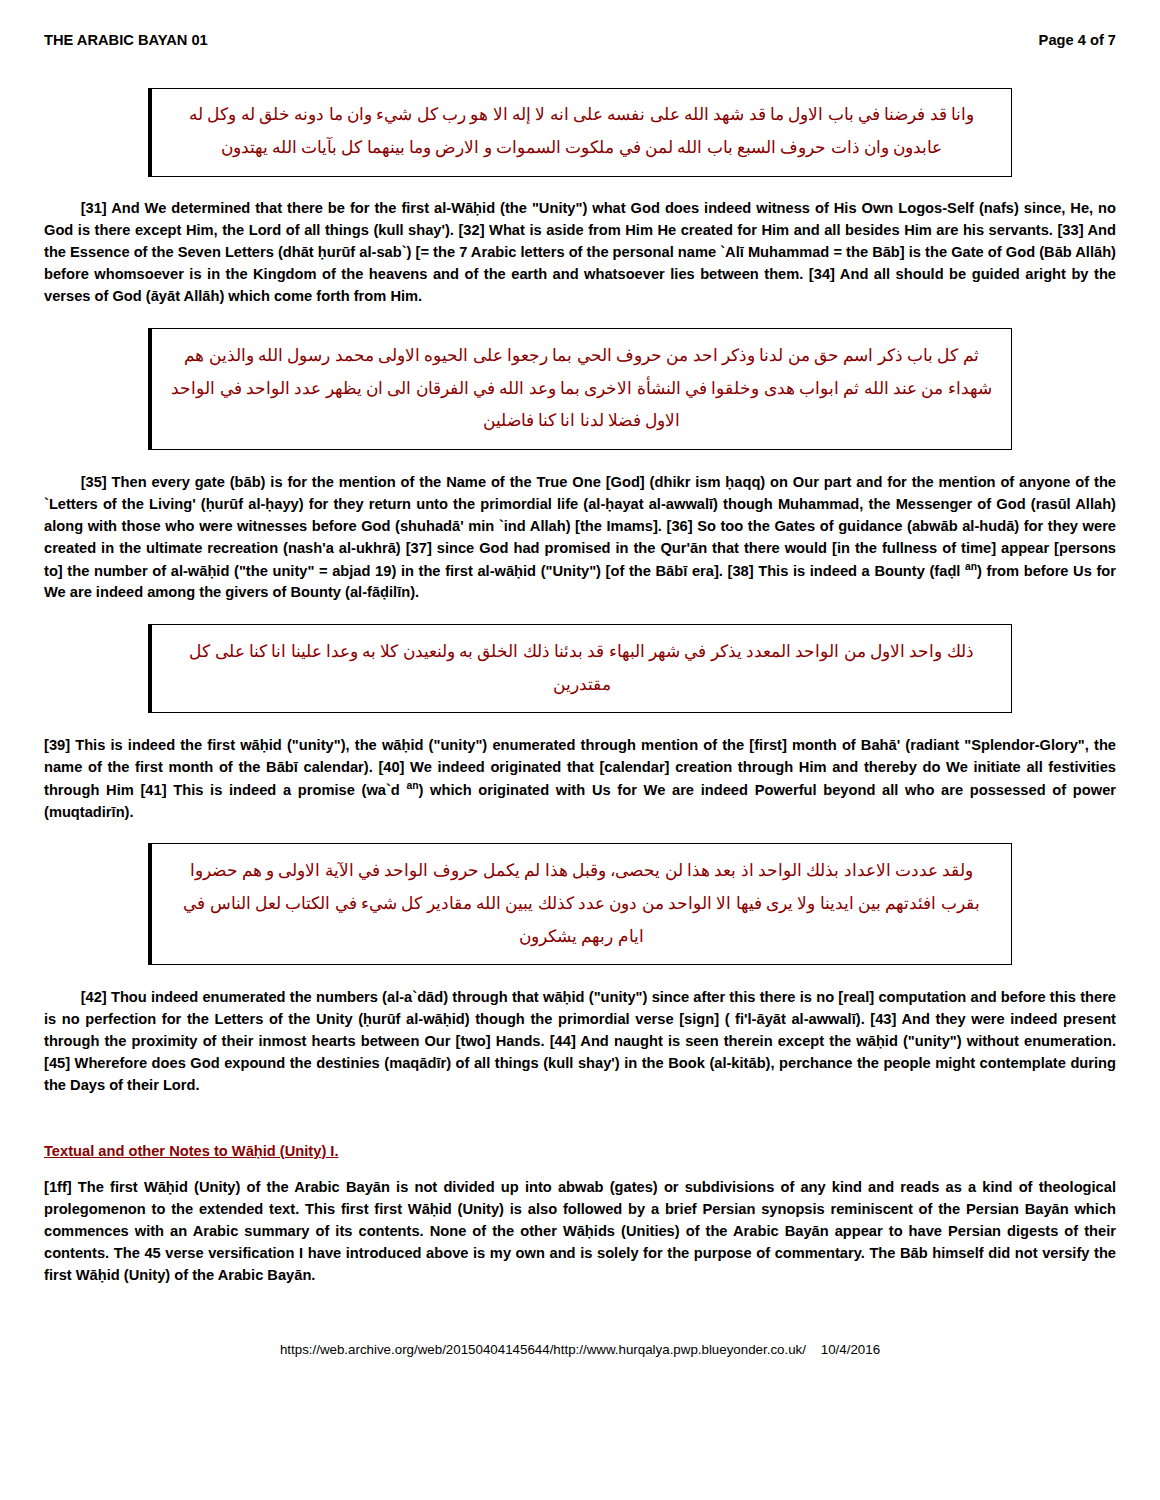THE ARABIC BAYAN 01 Page 4 of 7
وانا قد فرضنا في باب الاول ما قد شهد الله على نفسه على انه لا إله الا هو رب كل شيء وان ما دونه خلق له وكل له عابدون وان ذات حروف السبع باب الله لمن في ملكوت السموات و الارض وما بينهما كل بآيات الله يهتدون
[31] And We determined that there be for the first al-Wāḥid (the "Unity") what God does indeed witness of His Own Logos-Self (nafs) since, He, no God is there except Him, the Lord of all things (kull shay'). [32] What is aside from Him He created for Him and all besides Him are his servants. [33] And the Essence of the Seven Letters (dhāt ḥurūf al-sab`) [= the 7 Arabic letters of the personal name `Alī Muhammad = the Bāb] is the Gate of God (Bāb Allāh) before whomsoever is in the Kingdom of the heavens and of the earth and whatsoever lies between them. [34] And all should be guided aright by the verses of God (āyāt Allāh) which come forth from Him.
ثم كل باب ذكر اسم حق من لدنا وذكر احد من حروف الحي بما رجعوا على الحيوه الاولى محمد رسول الله والذين هم شهداء من عند الله ثم ابواب هدى وخلقوا في النشأة الاخرى بما وعد الله في الفرقان الى ان يظهر عدد الواحد في الواحد الاول فضلا لدنا انا كنا فاضلين
[35] Then every gate (bāb) is for the mention of the Name of the True One [God] (dhikr ism ḥaqq) on Our part and for the mention of anyone of the `Letters of the Living' (ḥurūf al-ḥayy) for they return unto the primordial life (al-ḥayat al-awwalī) though Muhammad, the Messenger of God (rasūl Allah) along with those who were witnesses before God (shuhadā' min `ind Allah) [the Imams]. [36] So too the Gates of guidance (abwāb al-hudā) for they were created in the ultimate recreation (nash'a al-ukhrā) [37] since God had promised in the Qur'ān that there would [in the fullness of time] appear [persons to] the number of al-wāḥid ("the unity" = abjad 19) in the first al-wāḥid ("Unity") [of the Bābī era]. [38] This is indeed a Bounty (faḍl an) from before Us for We are indeed among the givers of Bounty (al-fāḍilīn).
ذلك واحد الاول من الواحد المعدد يذكر في شهر البهاء قد بدئنا ذلك الخلق به ولنعيدن كلا به وعدا علينا انا كنا على كل مقتدرين
[39] This is indeed the first wāḥid ("unity"), the wāḥid ("unity") enumerated through mention of the [first] month of Bahā' (radiant "Splendor-Glory", the name of the first month of the Bābī calendar). [40] We indeed originated that [calendar] creation through Him and thereby do We initiate all festivities through Him [41] This is indeed a promise (wa`d an) which originated with Us for We are indeed Powerful beyond all who are possessed of power (muqtadirīn).
ولقد عددت الاعداد بذلك الواحد اذ بعد هذا لن يحصى، وقبل هذا لم يكمل حروف الواحد في الآية الاولى و هم حضروا بقرب افئدتهم بين ايدينا ولا يرى فيها الا الواحد من دون عدد كذلك يبين الله مقادير كل شيء في الكتاب لعل الناس في ايام ربهم يشكرون
[42] Thou indeed enumerated the numbers (al-a`dād) through that wāḥid ("unity") since after this there is no [real] computation and before this there is no perfection for the Letters of the Unity (ḥurūf al-wāḥid) though the primordial verse [sign] ( fi'l-āyāt al-awwalī). [43] And they were indeed present through the proximity of their inmost hearts between Our [two] Hands. [44] And naught is seen therein except the wāḥid ("unity") without enumeration. [45] Wherefore does God expound the destinies (maqādīr) of all things (kull shay') in the Book (al-kitāb), perchance the people might contemplate during the Days of their Lord.
Textual and other Notes to Wāḥid (Unity) I.
[1ff] The first Wāḥid (Unity) of the Arabic Bayān is not divided up into abwab (gates) or subdivisions of any kind and reads as a kind of theological prolegomenon to the extended text. This first first Wāḥid (Unity) is also followed by a brief Persian synopsis reminiscent of the Persian Bayān which commences with an Arabic summary of its contents. None of the other Wāḥids (Unities) of the Arabic Bayān appear to have Persian digests of their contents. The 45 verse versification I have introduced above is my own and is solely for the purpose of commentary. The Bāb himself did not versify the first Wāḥid (Unity) of the Arabic Bayān.
https://web.archive.org/web/20150404145644/http://www.hurqalya.pwp.blueyonder.co.uk/ 10/4/2016